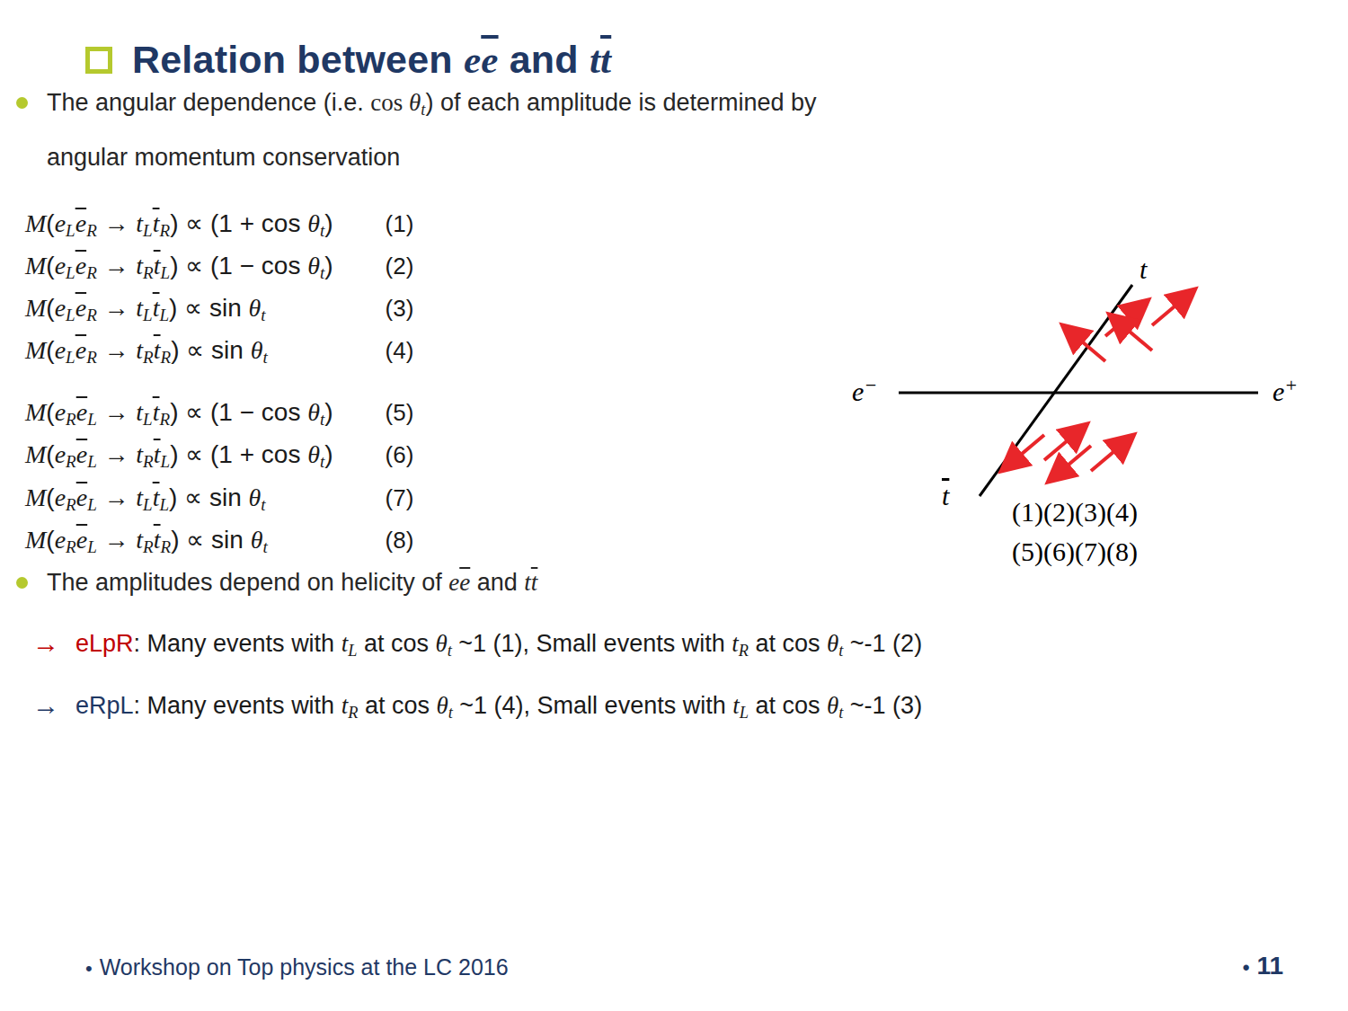Relation between ee and tt
The angular dependence (i.e. cos θt) of each amplitude is determined by angular momentum conservation
| M ( e L e R → t L t R ) ∝ (1 + cos θ t ) | (1) |
| M ( e L e R → t R t L ) ∝ (1 − cos θ t ) | (2) |
| M ( e L e R → t L t L ) ∝ sin θ t | (3) |
| M ( e L e R → t R t R ) ∝ sin θ t | (4) |
| M ( e R e L → t L t R ) ∝ (1 − cos θ t ) | (5) |
| M ( e R e L → t R t L ) ∝ (1 + cos θ t ) | (6) |
| M ( e R e L → t L t L ) ∝ sin θ t | (7) |
| M ( e R e L → t R t R ) ∝ sin θ t | (8) |
e− e+ t t (1)(2)(3)(4) (5)(6)(7)(8)
The amplitudes depend on helicity of ee and tt
eLpR: Many events with tL at cos θt ~1 (1), Small events with tR at cos θt ~-1 (2)
eRpL: Many events with tR at cos θt ~1 (4), Small events with tL at cos θt ~-1 (3)
Workshop on Top physics at the LC 2016
11